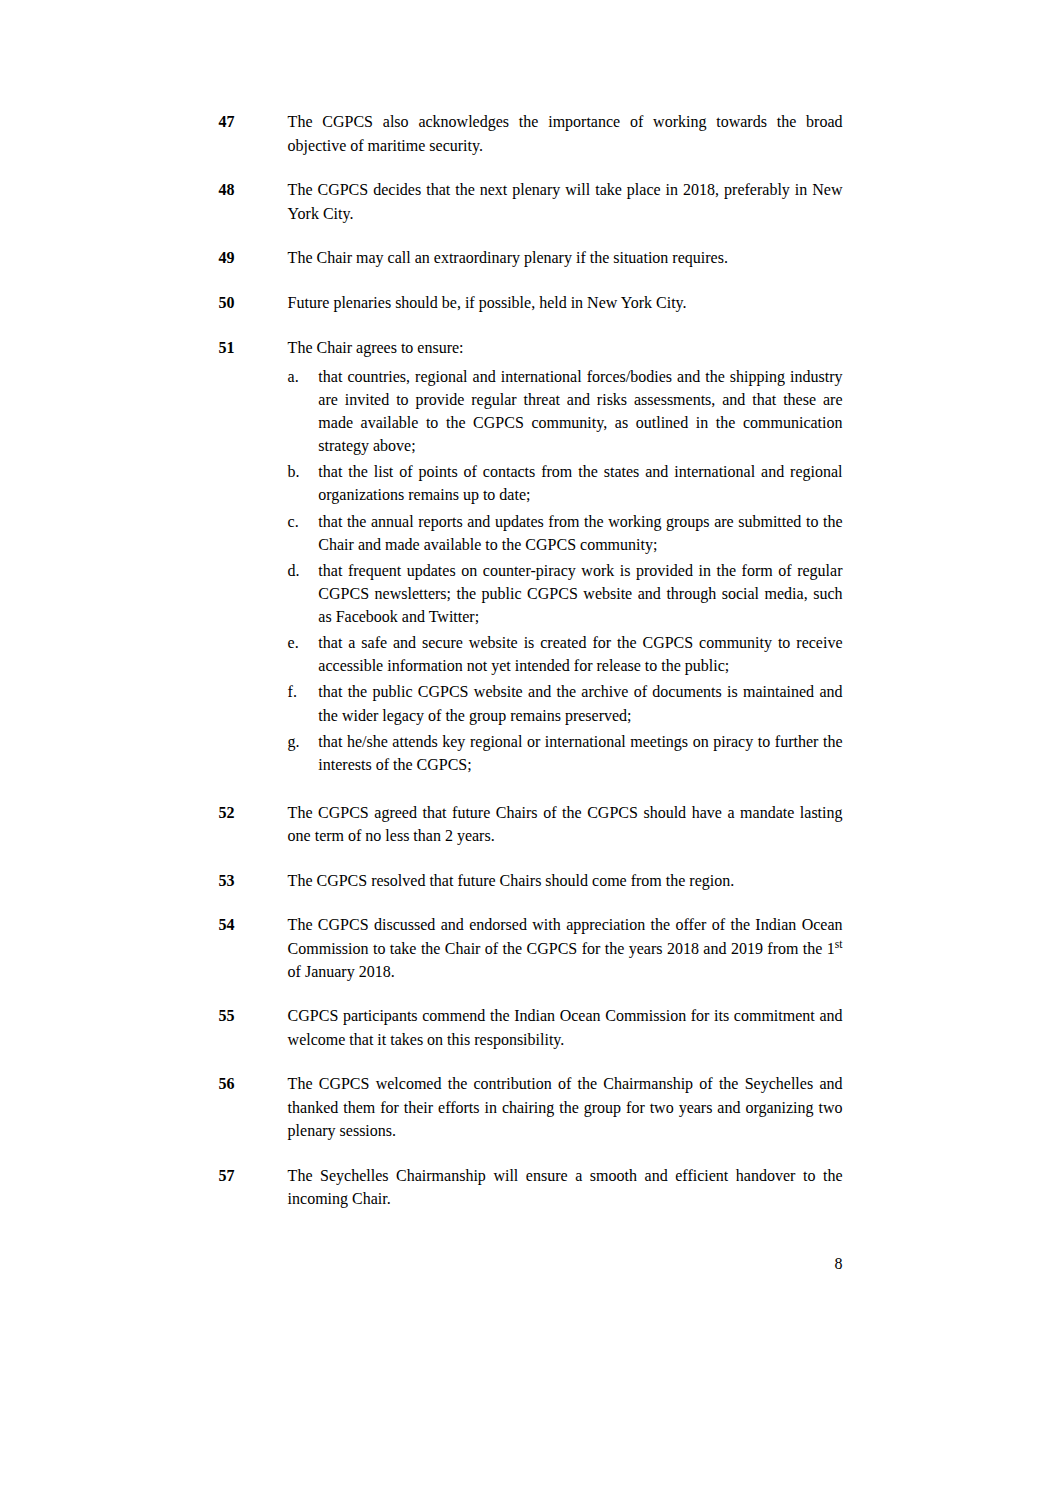47
The CGPCS also acknowledges the importance of working towards the broad objective of maritime security.
48
The CGPCS decides that the next plenary will take place in 2018, preferably in New York City.
49
The Chair may call an extraordinary plenary if the situation requires.
50
Future plenaries should be, if possible, held in New York City.
51
The Chair agrees to ensure:
a. that countries, regional and international forces/bodies and the shipping industry are invited to provide regular threat and risks assessments, and that these are made available to the CGPCS community, as outlined in the communication strategy above;
b. that the list of points of contacts from the states and international and regional organizations remains up to date;
c. that the annual reports and updates from the working groups are submitted to the Chair and made available to the CGPCS community;
d. that frequent updates on counter-piracy work is provided in the form of regular CGPCS newsletters; the public CGPCS website and through social media, such as Facebook and Twitter;
e. that a safe and secure website is created for the CGPCS community to receive accessible information not yet intended for release to the public;
f. that the public CGPCS website and the archive of documents is maintained and the wider legacy of the group remains preserved;
g. that he/she attends key regional or international meetings on piracy to further the interests of the CGPCS;
52
The CGPCS agreed that future Chairs of the CGPCS should have a mandate lasting one term of no less than 2 years.
53
The CGPCS resolved that future Chairs should come from the region.
54
The CGPCS discussed and endorsed with appreciation the offer of the Indian Ocean Commission to take the Chair of the CGPCS for the years 2018 and 2019 from the 1st of January 2018.
55
CGPCS participants commend the Indian Ocean Commission for its commitment and welcome that it takes on this responsibility.
56
The CGPCS welcomed the contribution of the Chairmanship of the Seychelles and thanked them for their efforts in chairing the group for two years and organizing two plenary sessions.
57
The Seychelles Chairmanship will ensure a smooth and efficient handover to the incoming Chair.
8